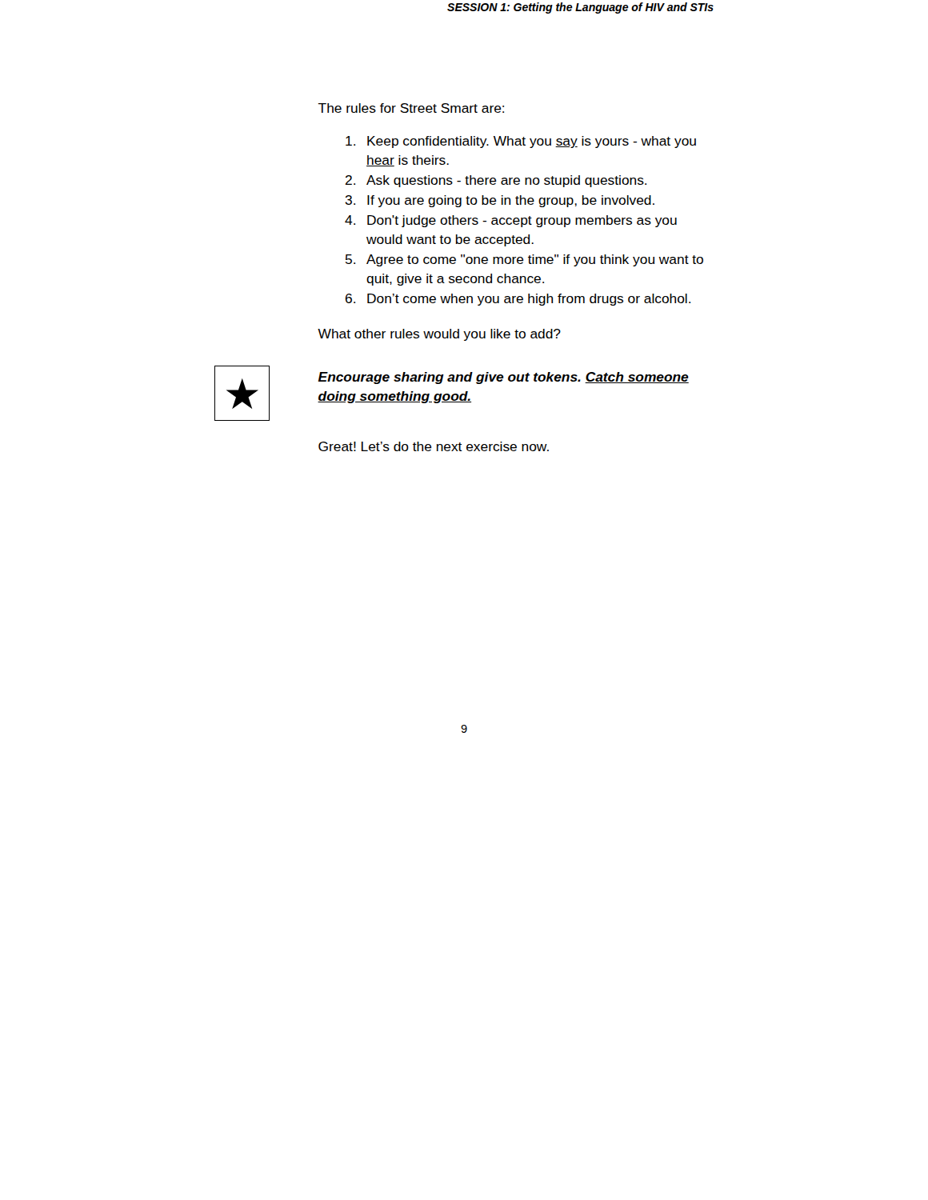SESSION 1: Getting the Language of HIV and STIs
The rules for Street Smart are:
Keep confidentiality. What you say is yours - what you hear is theirs.
Ask questions - there are no stupid questions.
If you are going to be in the group, be involved.
Don't judge others - accept group members as you would want to be accepted.
Agree to come "one more time" if you think you want to quit, give it a second chance.
Don’t come when you are high from drugs or alcohol.
What other rules would you like to add?
★
Encourage sharing and give out tokens. Catch someone doing something good.
Great! Let’s do the next exercise now.
9